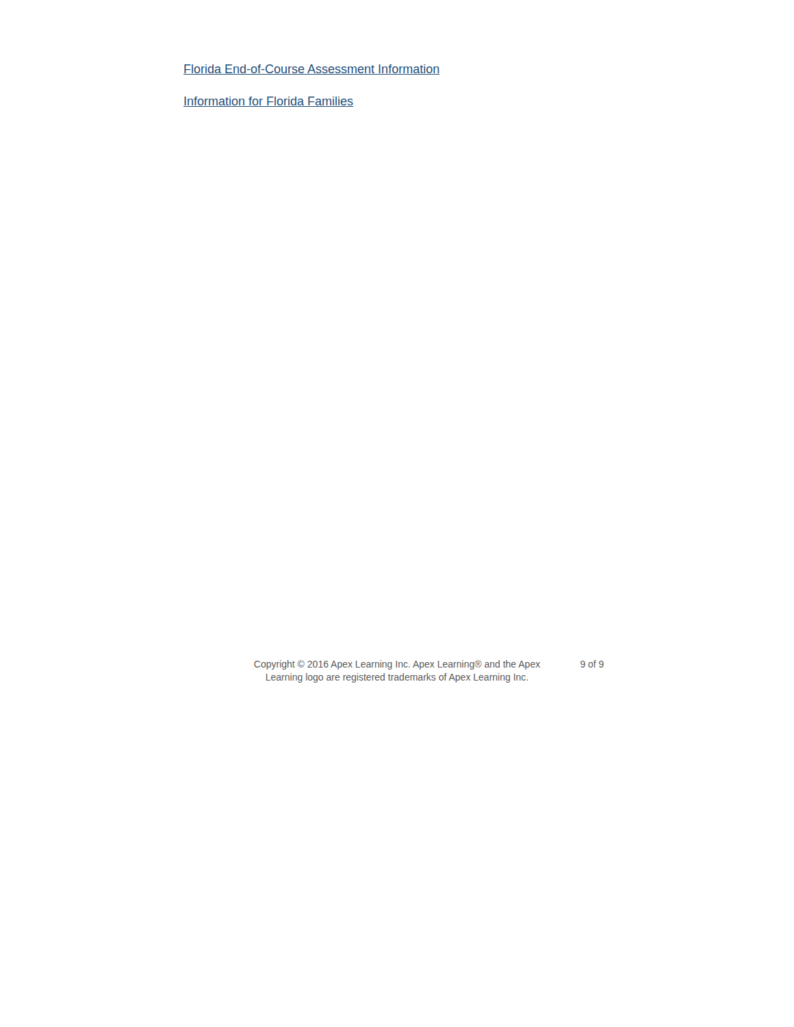Florida End-of-Course Assessment Information
Information for Florida Families
9 of 9
Copyright © 2016 Apex Learning Inc. Apex Learning® and the Apex Learning logo are registered trademarks of Apex Learning Inc.